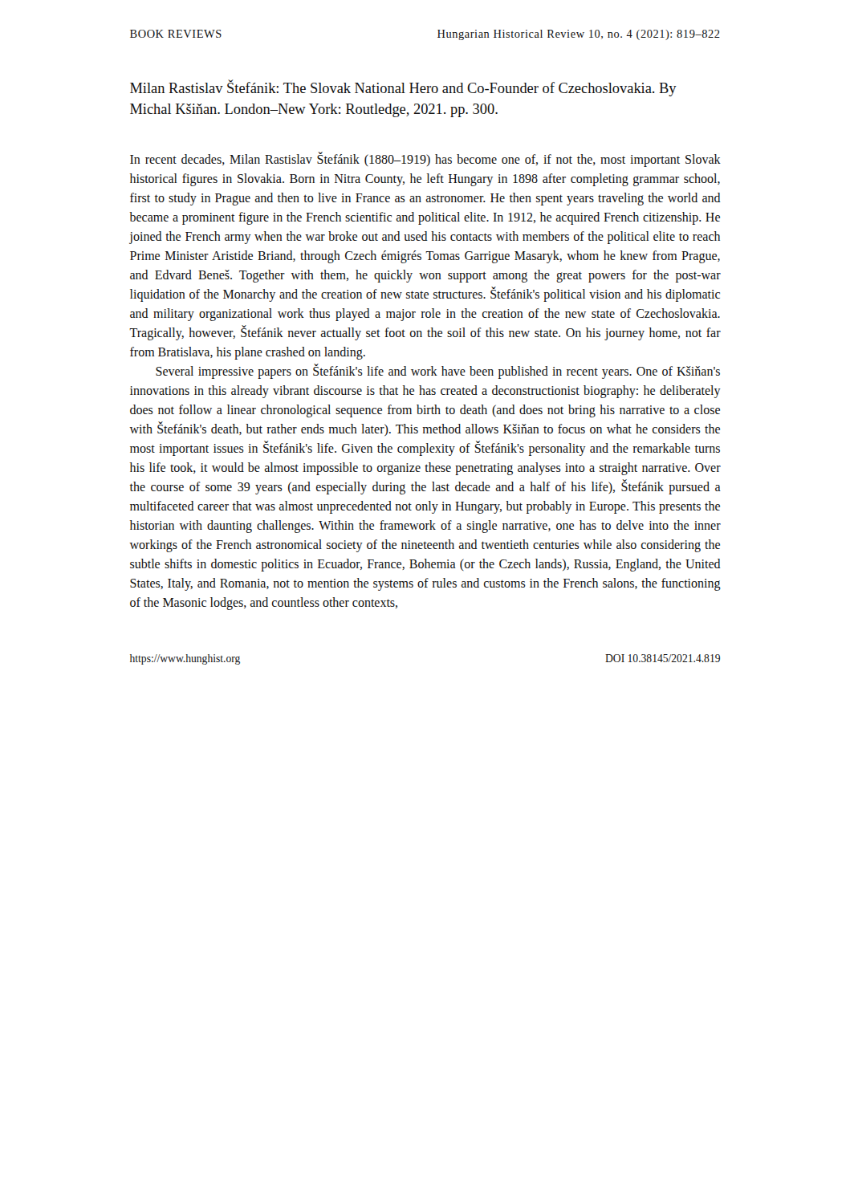Book Reviews Hungarian Historical Review 10, no. 4 (2021): 819–822
Milan Rastislav Štefánik: The Slovak National Hero and Co-Founder of Czechoslovakia. By Michal Kšiňan. London–New York: Routledge, 2021. pp. 300.
In recent decades, Milan Rastislav Štefánik (1880–1919) has become one of, if not the, most important Slovak historical figures in Slovakia. Born in Nitra County, he left Hungary in 1898 after completing grammar school, first to study in Prague and then to live in France as an astronomer. He then spent years traveling the world and became a prominent figure in the French scientific and political elite. In 1912, he acquired French citizenship. He joined the French army when the war broke out and used his contacts with members of the political elite to reach Prime Minister Aristide Briand, through Czech émigrés Tomas Garrigue Masaryk, whom he knew from Prague, and Edvard Beneš. Together with them, he quickly won support among the great powers for the post-war liquidation of the Monarchy and the creation of new state structures. Štefánik's political vision and his diplomatic and military organizational work thus played a major role in the creation of the new state of Czechoslovakia. Tragically, however, Štefánik never actually set foot on the soil of this new state. On his journey home, not far from Bratislava, his plane crashed on landing.
Several impressive papers on Štefánik's life and work have been published in recent years. One of Kšiňan's innovations in this already vibrant discourse is that he has created a deconstructionist biography: he deliberately does not follow a linear chronological sequence from birth to death (and does not bring his narrative to a close with Štefánik's death, but rather ends much later). This method allows Kšiňan to focus on what he considers the most important issues in Štefánik's life. Given the complexity of Štefánik's personality and the remarkable turns his life took, it would be almost impossible to organize these penetrating analyses into a straight narrative. Over the course of some 39 years (and especially during the last decade and a half of his life), Štefánik pursued a multifaceted career that was almost unprecedented not only in Hungary, but probably in Europe. This presents the historian with daunting challenges. Within the framework of a single narrative, one has to delve into the inner workings of the French astronomical society of the nineteenth and twentieth centuries while also considering the subtle shifts in domestic politics in Ecuador, France, Bohemia (or the Czech lands), Russia, England, the United States, Italy, and Romania, not to mention the systems of rules and customs in the French salons, the functioning of the Masonic lodges, and countless other contexts,
https://www.hunghist.org DOI 10.38145/2021.4.819